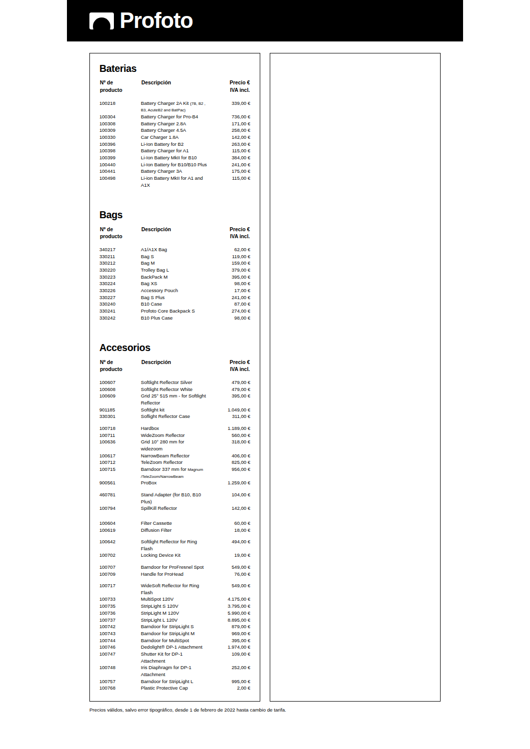Profoto
Baterias
| Nº de producto | Descripción | Precio € IVA incl. |
| --- | --- | --- |
| 100218 | Battery Charger 2A Kit (7B, B2 , B3, AcuteB2 and BatPac) | 339,00 € |
| 100304 | Battery Charger for Pro-B4 | 736,00 € |
| 100308 | Battery Charger 2.8A | 171,00 € |
| 100309 | Battery Charger 4.5A | 258,00 € |
| 100330 | Car Charger 1.8A | 142,00 € |
| 100396 | Li-Ion Battery for B2 | 263,00 € |
| 100398 | Battery Charger for A1 | 115,00 € |
| 100399 | Li-Ion Battery MkII for B10 | 384,00 € |
| 100440 | Li-Ion Battery for B10/B10 Plus | 241,00 € |
| 100441 | Battery Charger 3A | 175,00 € |
| 100498 | Li-ion Battery MkII for A1 and A1X | 115,00 € |
Bags
| Nº de producto | Descripción | Precio € IVA incl. |
| --- | --- | --- |
| 340217 | A1/A1X Bag | 62,00 € |
| 330211 | Bag S | 119,00 € |
| 330212 | Bag M | 159,00 € |
| 330220 | Trolley Bag L | 379,00 € |
| 330223 | BackPack M | 395,00 € |
| 330224 | Bag XS | 98,00 € |
| 330226 | Accessory Pouch | 17,00 € |
| 330227 | Bag S Plus | 241,00 € |
| 330240 | B10 Case | 87,00 € |
| 330241 | Profoto Core Backpack S | 274,00 € |
| 330242 | B10 Plus Case | 98,00 € |
Accesorios
| Nº de producto | Descripción | Precio € IVA incl. |
| --- | --- | --- |
| 100607 | Softlight Reflector Silver | 479,00 € |
| 100608 | Softlight Reflector White | 479,00 € |
| 100609 | Grid 25° 515 mm - for Softlight Reflector | 395,00 € |
| 901185 | Softlight kit | 1.049,00 € |
| 330301 | Soflight Reflector Case | 311,00 € |
| 100718 | Hardbox | 1.189,00 € |
| 100711 | WideZoom Reflector | 560,00 € |
| 100636 | Grid 10° 280 mm for widezoom | 318,00 € |
| 100617 | NarrowBeam Reflector | 406,00 € |
| 100712 | TeleZoom Reflector | 825,00 € |
| 100715 | Barndoor 337 mm for Magnum /TeleZoom/NarrowBeam | 956,00 € |
| 900561 | ProBox | 1.259,00 € |
| 460781 | Stand Adapter (for B10, B10 Plus) | 104,00 € |
| 100794 | SpillKill Reflector | 142,00 € |
| 100604 | Filter Cassette | 60,00 € |
| 100619 | Diffusion Filter | 18,00 € |
| 100642 | Softlight Reflector for Ring Flash | 494,00 € |
| 100702 | Locking Device Kit | 19,00 € |
| 100707 | Barndoor for ProFresnel Spot | 549,00 € |
| 100709 | Handle for ProHead | 76,00 € |
| 100717 | WideSoft Reflector for Ring Flash | 549,00 € |
| 100733 | MultiSpot 120V | 4.175,00 € |
| 100735 | StripLight S 120V | 3.795,00 € |
| 100736 | StripLight M 120V | 5.990,00 € |
| 100737 | StripLight L 120V | 8.895,00 € |
| 100742 | Barndoor for StripLight S | 879,00 € |
| 100743 | Barndoor for StripLight M | 969,00 € |
| 100744 | Barndoor for MultiSpot | 395,00 € |
| 100746 | Dedolight® DP-1 Attachment | 1.974,00 € |
| 100747 | Shutter Kit for DP-1 Attachment | 109,00 € |
| 100748 | Iris Diaphragm for DP-1 Attachment | 252,00 € |
| 100757 | Barndoor for StripLight L | 995,00 € |
| 100768 | Plastic Protective Cap | 2,00 € |
Precios válidos, salvo error tipográfico, desde 1 de febrero de 2022 hasta cambio de tarifa.